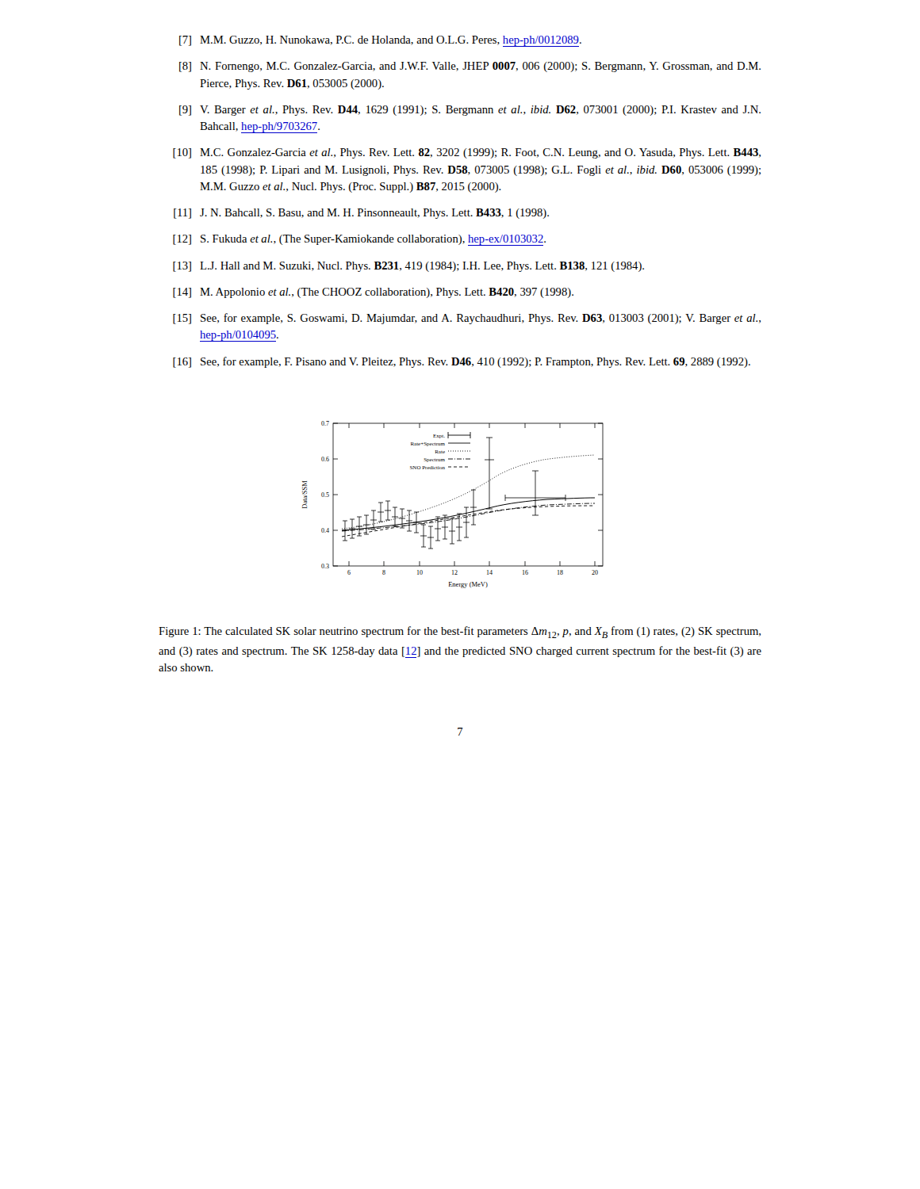[7]
M.M. Guzzo, H. Nunokawa, P.C. de Holanda, and O.L.G. Peres, hep-ph/0012089.
[8]
N. Fornengo, M.C. Gonzalez-Garcia, and J.W.F. Valle, JHEP 0007, 006 (2000); S. Bergmann, Y. Grossman, and D.M. Pierce, Phys. Rev. D61, 053005 (2000).
[9]
V. Barger et al., Phys. Rev. D44, 1629 (1991); S. Bergmann et al., ibid. D62, 073001 (2000); P.I. Krastev and J.N. Bahcall, hep-ph/9703267.
[10]
M.C. Gonzalez-Garcia et al., Phys. Rev. Lett. 82, 3202 (1999); R. Foot, C.N. Leung, and O. Yasuda, Phys. Lett. B443, 185 (1998); P. Lipari and M. Lusignoli, Phys. Rev. D58, 073005 (1998); G.L. Fogli et al., ibid. D60, 053006 (1999); M.M. Guzzo et al., Nucl. Phys. (Proc. Suppl.) B87, 2015 (2000).
[11]
J. N. Bahcall, S. Basu, and M. H. Pinsonneault, Phys. Lett. B433, 1 (1998).
[12]
S. Fukuda et al., (The Super-Kamiokande collaboration), hep-ex/0103032.
[13]
L.J. Hall and M. Suzuki, Nucl. Phys. B231, 419 (1984); I.H. Lee, Phys. Lett. B138, 121 (1984).
[14]
M. Appolonio et al., (The CHOOZ collaboration), Phys. Lett. B420, 397 (1998).
[15]
See, for example, S. Goswami, D. Majumdar, and A. Raychaudhuri, Phys. Rev. D63, 013003 (2001); V. Barger et al., hep-ph/0104095.
[16]
See, for example, F. Pisano and V. Pleitez, Phys. Rev. D46, 410 (1992); P. Frampton, Phys. Rev. Lett. 69, 2889 (1992).
0.7 0.6 0.5 0.4 0.3 6 8 10 12 14 16 18 20 Energy (MeV) Data/SSM Expt. Rate+Spectrum Rate Spectrum SNO Prediction
Figure 1: The calculated SK solar neutrino spectrum for the best-fit parameters Δm12, p, and XB from (1) rates, (2) SK spectrum, and (3) rates and spectrum. The SK 1258-day data [12] and the predicted SNO charged current spectrum for the best-fit (3) are also shown.
7